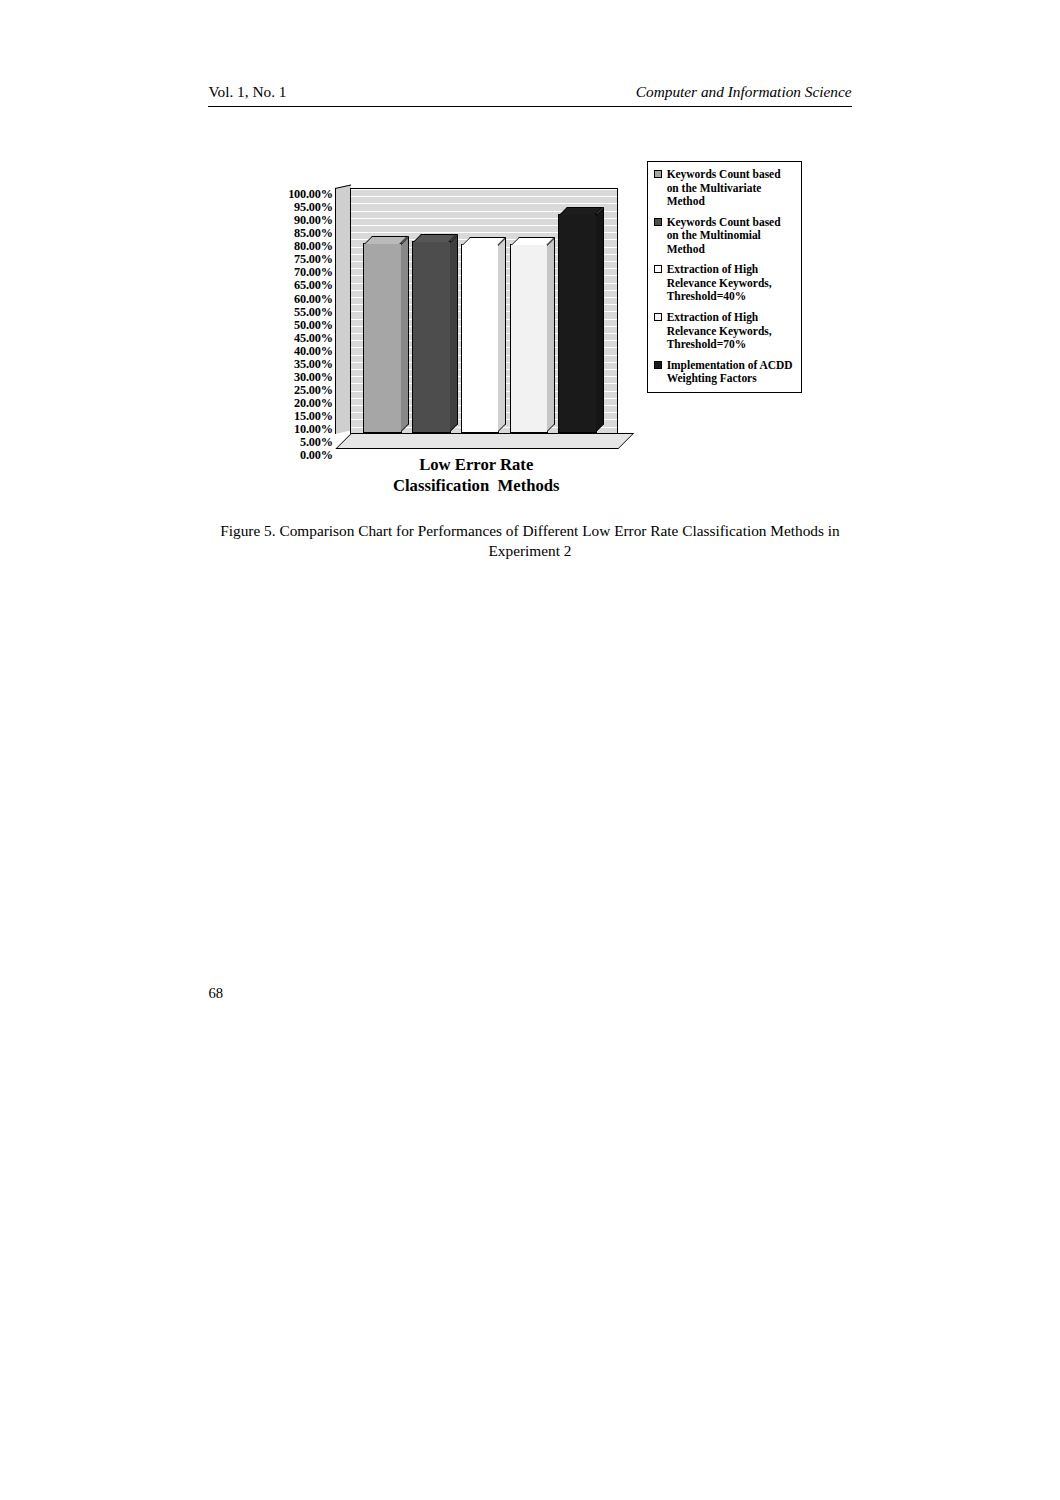Vol. 1, No. 1
Computer and Information Science
100.00% 95.00% 90.00% 85.00% 80.00% 75.00% 70.00% 65.00% 60.00% 55.00% 50.00% 45.00% 40.00% 35.00% 30.00% 25.00% 20.00% 15.00% 10.00% 5.00% 0.00%
Low Error Rate
Classification Methods
Keywords Count based on the Multivariate Method
Keywords Count based on the Multinomial Method
Extraction of High Relevance Keywords, Threshold=40%
Extraction of High Relevance Keywords, Threshold=70%
Implementation of ACDD Weighting Factors
Figure 5. Comparison Chart for Performances of Different Low Error Rate Classification Methods in Experiment 2
68